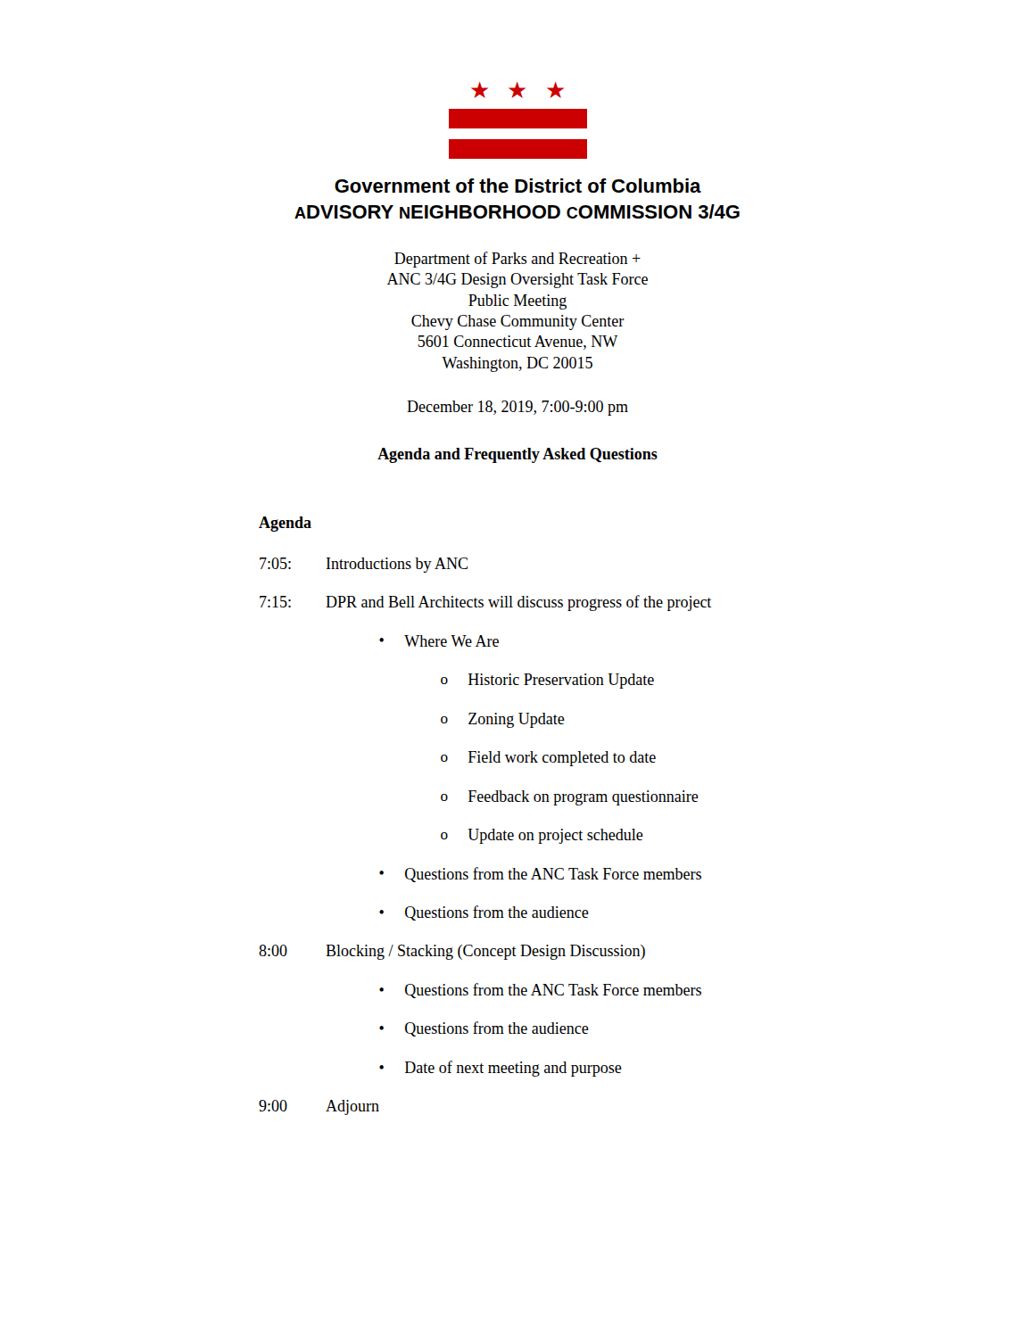★ ★ ★
Government of the District of Columbia
ADVISORY NEIGHBORHOOD COMMISSION 3/4G
Department of Parks and Recreation +
ANC 3/4G Design Oversight Task Force
Public Meeting
Chevy Chase Community Center
5601 Connecticut Avenue, NW
Washington, DC 20015
December 18, 2019, 7:00-9:00 pm
Agenda and Frequently Asked Questions
Agenda
7:05:
Introductions by ANC
7:15:
DPR and Bell Architects will discuss progress of the project
Where We Are
Historic Preservation Update
Zoning Update
Field work completed to date
Feedback on program questionnaire
Update on project schedule
Questions from the ANC Task Force members
Questions from the audience
8:00
Blocking / Stacking (Concept Design Discussion)
Questions from the ANC Task Force members
Questions from the audience
Date of next meeting and purpose
9:00
Adjourn